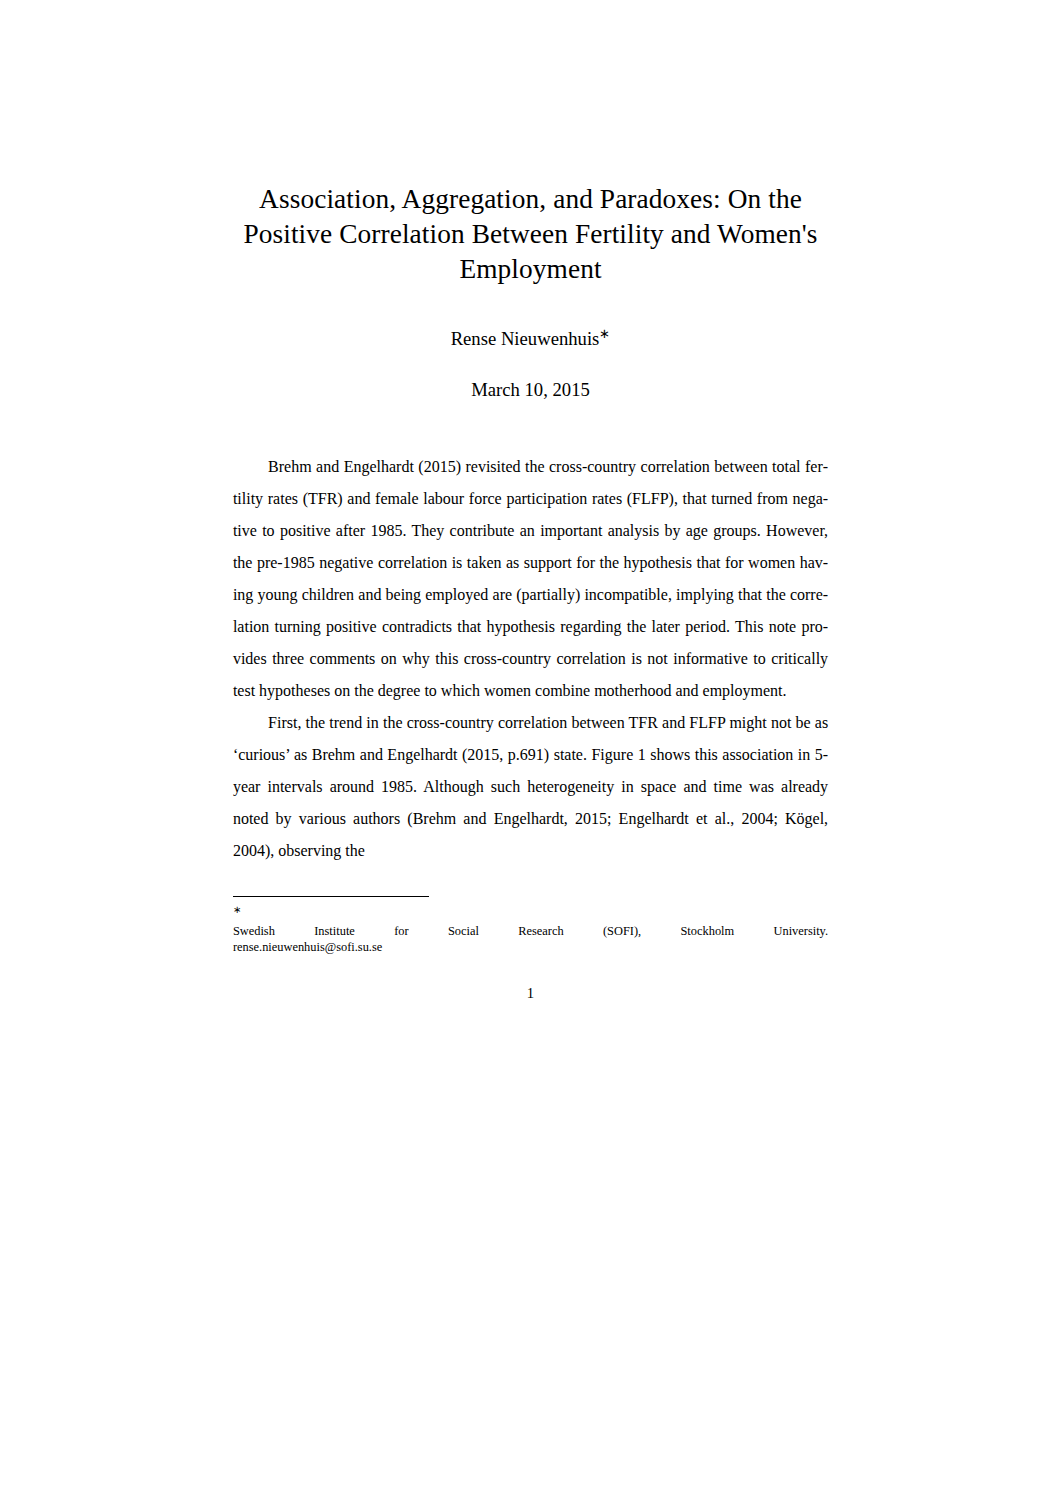Association, Aggregation, and Paradoxes: On the Positive Correlation Between Fertility and Women's Employment
Rense Nieuwenhuis∗
March 10, 2015
Brehm and Engelhardt (2015) revisited the cross-country correlation between total fertility rates (TFR) and female labour force participation rates (FLFP), that turned from negative to positive after 1985. They contribute an important analysis by age groups. However, the pre-1985 negative correlation is taken as support for the hypothesis that for women having young children and being employed are (partially) incompatible, implying that the correlation turning positive contradicts that hypothesis regarding the later period. This note provides three comments on why this cross-country correlation is not informative to critically test hypotheses on the degree to which women combine motherhood and employment.
First, the trend in the cross-country correlation between TFR and FLFP might not be as ‘curious’ as Brehm and Engelhardt (2015, p.691) state. Figure 1 shows this association in 5-year intervals around 1985. Although such heterogeneity in space and time was already noted by various authors (Brehm and Engelhardt, 2015; Engelhardt et al., 2004; Kögel, 2004), observing the
∗Swedish Institute for Social Research (SOFI), Stockholm University. rense.nieuwenhuis@sofi.su.se
1